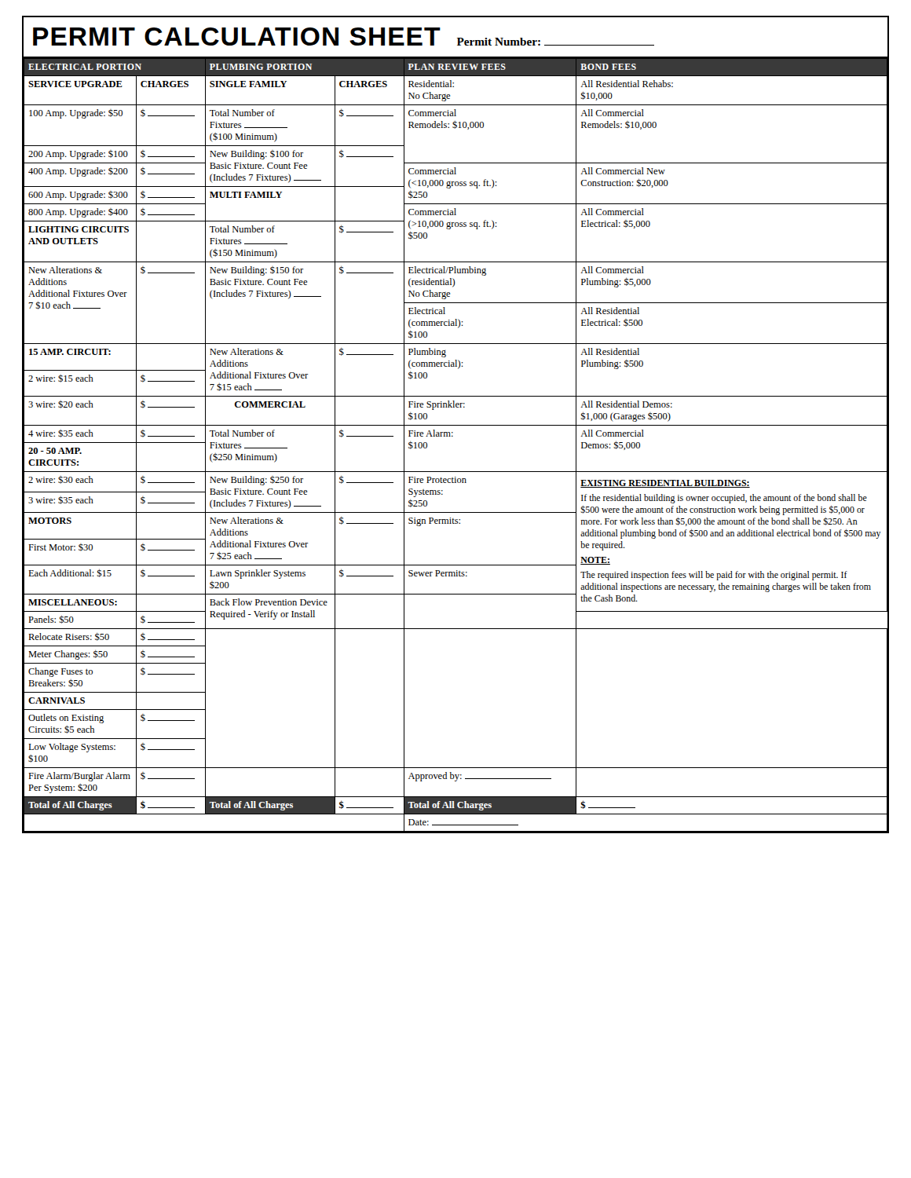PERMIT CALCULATION SHEET
Permit Number:
| ELECTRICAL PORTION | PLUMBING PORTION | PLAN REVIEW FEES | BOND FEES |
| --- | --- | --- | --- |
| SERVICE UPGRADE | CHARGES | SINGLE FAMILY | CHARGES | Residential: No Charge | All Residential Rehabs: $10,000 |
| 100 Amp. Upgrade: $50 | $ | Total Number of Fixtures ($100 Minimum) | $ | Commercial Remodels: $10,000 | All Commercial Remodels: $10,000 |
| 200 Amp. Upgrade: $100 | $ | New Building: $100 for Basic Fixture. Count Fee (Includes 7 Fixtures) | $ |
| 400 Amp. Upgrade: $200 | $ | Commercial (<10,000 gross sq. ft.): $250 | All Commercial New Construction: $20,000 |
| 600 Amp. Upgrade: $300 | $ | MULTI FAMILY | |
| 800 Amp. Upgrade: $400 | $ | Commercial (>10,000 gross sq. ft.): $500 | All Commercial Electrical: $5,000 |
| LIGHTING CIRCUITS AND OUTLETS | | Total Number of Fixtures ($150 Minimum) | $ |
| New Alterations & Additions Additional Fixtures Over 7 $10 each | $ | New Building: $150 for Basic Fixture. Count Fee (Includes 7 Fixtures) | $ | Electrical/Plumbing (residential) No Charge | All Commercial Plumbing: $5,000 |
| Electrical (commercial): $100 | All Residential Electrical: $500 |
| 15 Amp. Circuit: | | New Alterations & Additions Additional Fixtures Over 7 $15 each | $ | Plumbing (commercial): $100 | All Residential Plumbing: $500 |
| 2 wire: $15 each | $ |
| 3 wire: $20 each | $ | COMMERCIAL | | Fire Sprinkler: $100 | All Residential Demos: $1,000 (Garages $500) |
| 4 wire: $35 each | $ | Total Number of Fixtures ($250 Minimum) | $ | Fire Alarm: $100 | All Commercial Demos: $5,000 |
| 20 - 50 Amp. Circuits: | |
| 2 wire: $30 each | $ | New Building: $250 for Basic Fixture. Count Fee (Includes 7 Fixtures) | $ | Fire Protection Systems: $250 | EXISTING RESIDENTIAL BUILDINGS: If the residential building is owner occupied, the amount of the bond shall be $500 were the amount of the construction work being permitted is $5,000 or more. For work less than $5,000 the amount of the bond shall be $250. An additional plumbing bond of $500 and an additional electrical bond of $500 may be required. NOTE: The required inspection fees will be paid for with the original permit. If additional inspections are necessary, the remaining charges will be taken from the Cash Bond. |
| 3 wire: $35 each | $ |
| MOTORS | | New Alterations & Additions Additional Fixtures Over 7 $25 each | $ | Sign Permits: |
| First Motor: $30 | $ |
| Each Additional: $15 | $ | Lawn Sprinkler Systems $200 | $ | Sewer Permits: |
| MISCELLANEOUS: | | Back Flow Prevention Device Required - Verify or Install | | |
| Panels: $50 | $ |
| Relocate Risers: $50 | $ | | | | |
| Meter Changes: $50 | $ |
| Change Fuses to Breakers: $50 | $ |
| CARNIVALS | |
| Outlets on Existing Circuits: $5 each | $ |
| Low Voltage Systems: $100 | $ |
| Fire Alarm/Burglar Alarm Per System: $200 | $ | | | Approved by: | |
| Total of All Charges | $ | Total of All Charges | $ | Total of All Charges | $ |
| | Date: |